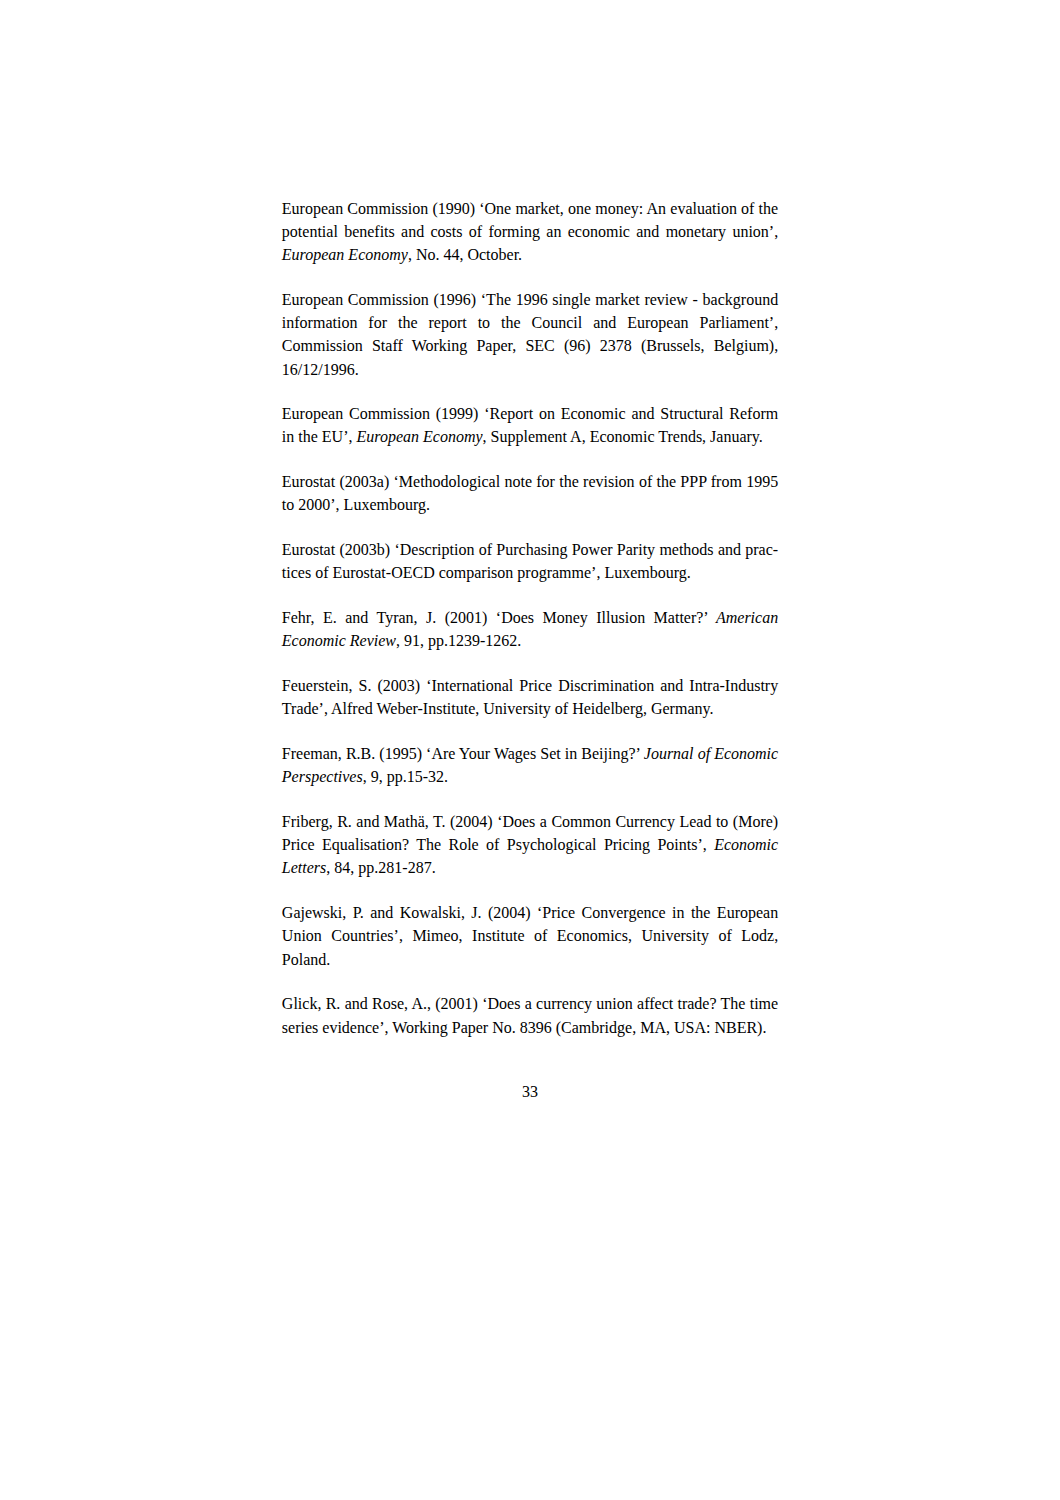European Commission (1990) ‘One market, one money: An evaluation of the potential benefits and costs of forming an economic and monetary union’, European Economy, No. 44, October.
European Commission (1996) ‘The 1996 single market review - background information for the report to the Council and European Parliament’, Commission Staff Working Paper, SEC (96) 2378 (Brussels, Belgium), 16/12/1996.
European Commission (1999) ‘Report on Economic and Structural Reform in the EU’, European Economy, Supplement A, Economic Trends, January.
Eurostat (2003a) ‘Methodological note for the revision of the PPP from 1995 to 2000’, Luxembourg.
Eurostat (2003b) ‘Description of Purchasing Power Parity methods and practices of Eurostat-OECD comparison programme’, Luxembourg.
Fehr, E. and Tyran, J. (2001) ‘Does Money Illusion Matter?’ American Economic Review, 91, pp.1239-1262.
Feuerstein, S. (2003) ‘International Price Discrimination and Intra-Industry Trade’, Alfred Weber-Institute, University of Heidelberg, Germany.
Freeman, R.B. (1995) ‘Are Your Wages Set in Beijing?’ Journal of Economic Perspectives, 9, pp.15-32.
Friberg, R. and Mathä, T. (2004) ‘Does a Common Currency Lead to (More) Price Equalisation? The Role of Psychological Pricing Points’, Economic Letters, 84, pp.281-287.
Gajewski, P. and Kowalski, J. (2004) ‘Price Convergence in the European Union Countries’, Mimeo, Institute of Economics, University of Lodz, Poland.
Glick, R. and Rose, A., (2001) ‘Does a currency union affect trade? The time series evidence’, Working Paper No. 8396 (Cambridge, MA, USA: NBER).
33